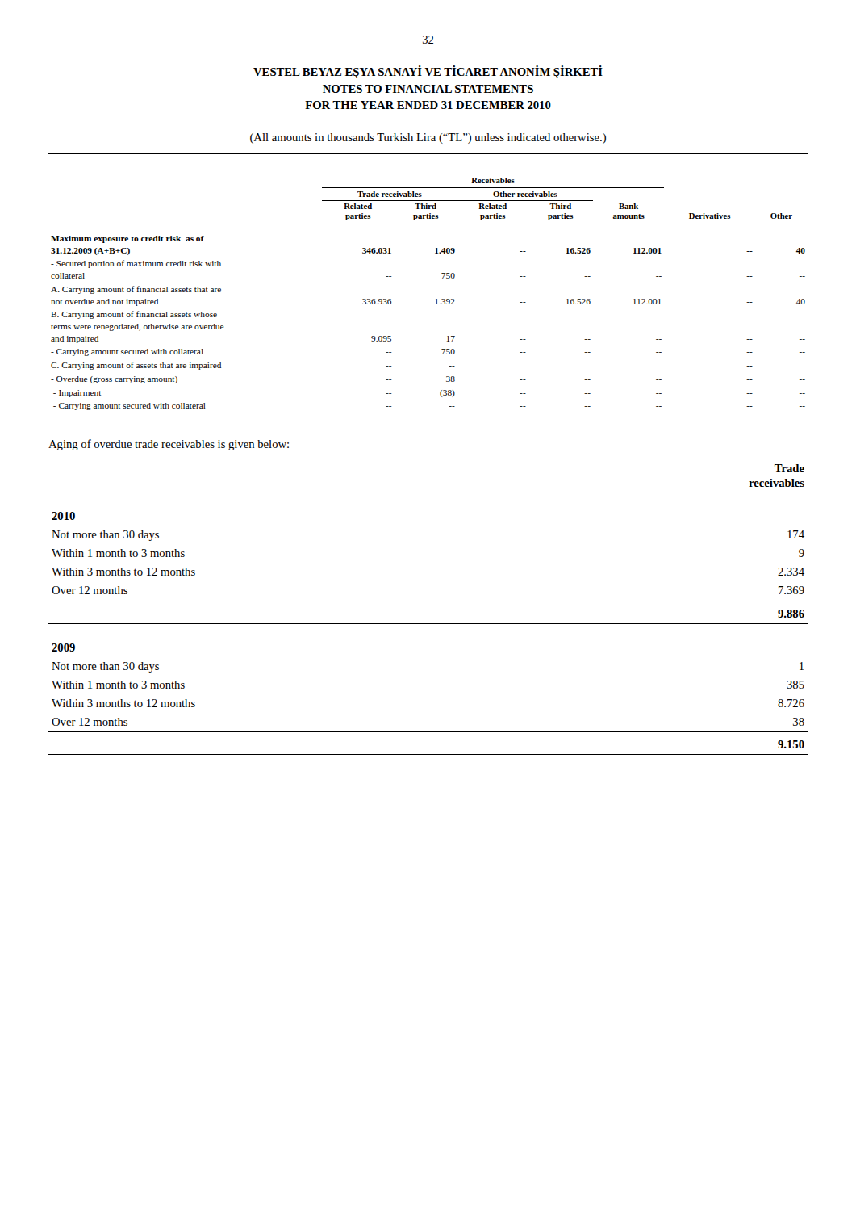32
VESTEL BEYAZ EŞYA SANAYİ VE TİCARET ANONİM ŞİRKETİ
NOTES TO FINANCIAL STATEMENTS
FOR THE YEAR ENDED 31 DECEMBER 2010
(All amounts in thousands Turkish Lira (“TL”) unless indicated otherwise.)
| | Receivables | | |
| | Trade receivables | Other receivables | | | |
| | Related parties | Third parties | Related parties | Third parties | Bank amounts | Derivatives | Other |
| Maximum exposure to credit risk as of 31.12.2009 (A+B+C) | 346.031 | 1.409 | -- | 16.526 | 112.001 | -- | 40 |
| - Secured portion of maximum credit risk with collateral | -- | 750 | -- | -- | -- | -- | -- |
| A. Carrying amount of financial assets that are not overdue and not impaired | 336.936 | 1.392 | -- | 16.526 | 112.001 | -- | 40 |
| B. Carrying amount of financial assets whose terms were renegotiated, otherwise are overdue and impaired | 9.095 | 17 | -- | -- | -- | -- | -- |
| - Carrying amount secured with collateral | -- | 750 | -- | -- | -- | -- | -- |
| C. Carrying amount of assets that are impaired | -- | -- | | | | -- | |
| - Overdue (gross carrying amount) | -- | 38 | -- | -- | -- | -- | -- |
| - Impairment | -- | (38) | -- | -- | -- | -- | -- |
| - Carrying amount secured with collateral | -- | -- | -- | -- | -- | -- | -- |
Aging of overdue trade receivables is given below:
| | Trade receivables |
| 2010 | |
| Not more than 30 days | 174 |
| Within 1 month to 3 months | 9 |
| Within 3 months to 12 months | 2.334 |
| Over 12 months | 7.369 |
| | 9.886 |
| 2009 | |
| Not more than 30 days | 1 |
| Within 1 month to 3 months | 385 |
| Within 3 months to 12 months | 8.726 |
| Over 12 months | 38 |
| | 9.150 |